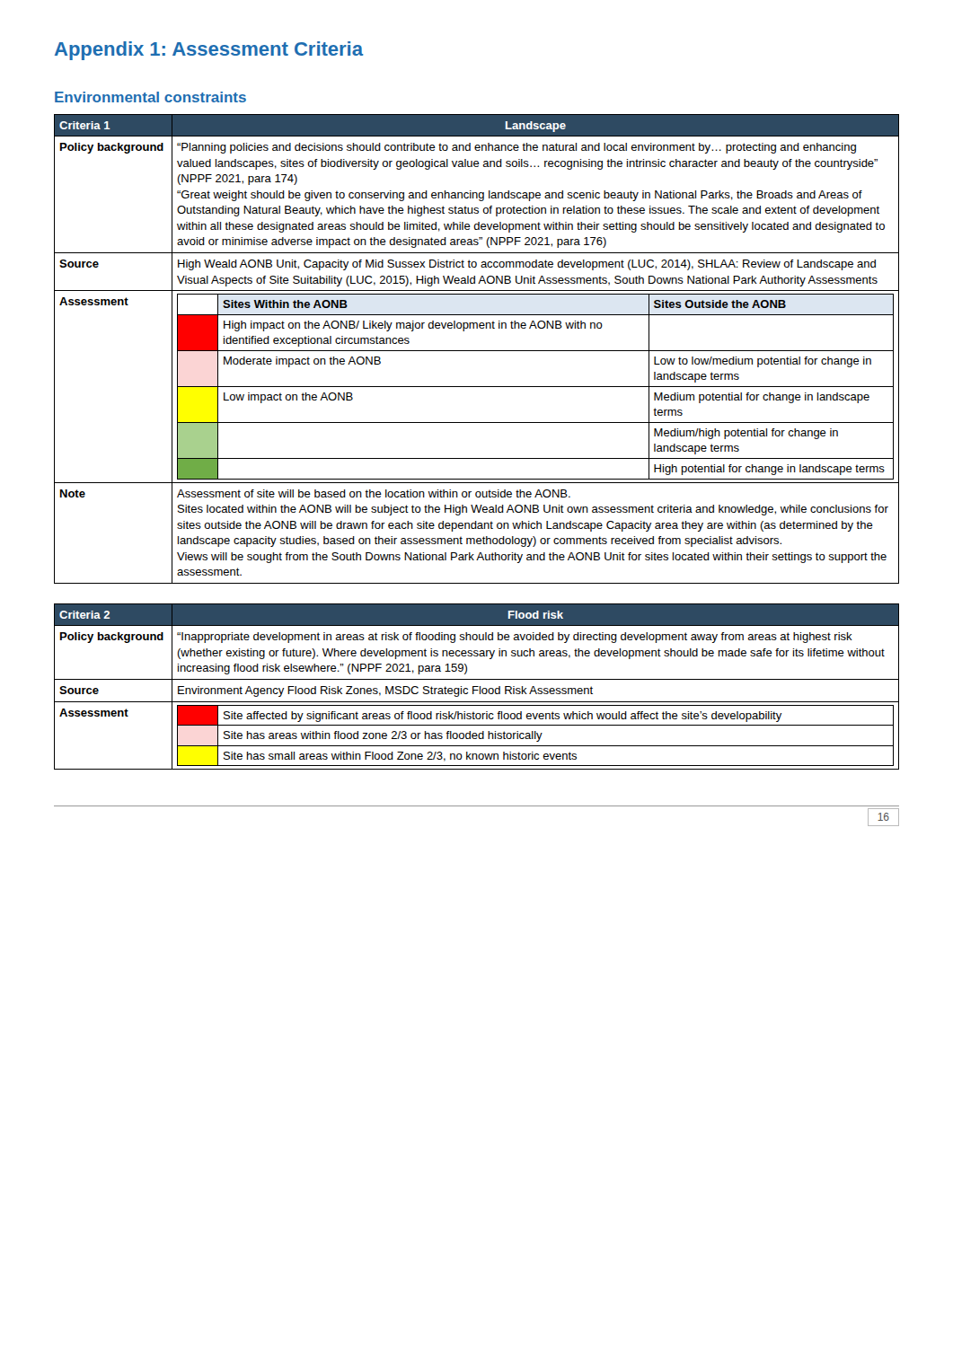Appendix 1: Assessment Criteria
Environmental constraints
| Criteria 1 | Landscape |
| --- | --- |
| Policy background | “Planning policies and decisions should contribute to and enhance the natural and local environment by… protecting and enhancing valued landscapes, sites of biodiversity or geological value and soils… recognising the intrinsic character and beauty of the countryside” (NPPF 2021, para 174) “Great weight should be given to conserving and enhancing landscape and scenic beauty in National Parks, the Broads and Areas of Outstanding Natural Beauty, which have the highest status of protection in relation to these issues. The scale and extent of development within all these designated areas should be limited, while development within their setting should be sensitively located and designated to avoid or minimise adverse impact on the designated areas” (NPPF 2021, para 176) |
| Source | High Weald AONB Unit, Capacity of Mid Sussex District to accommodate development (LUC, 2014), SHLAA: Review of Landscape and Visual Aspects of Site Suitability (LUC, 2015), High Weald AONB Unit Assessments, South Downs National Park Authority Assessments |
| Assessment | / / Sites Within the AONB / Sites Outside the AONB / / / High impact on the AONB/ Likely major development in the AONB with no identified exceptional circumstances / / / / Moderate impact on the AONB / Low to low/medium potential for change in landscape terms / / / Low impact on the AONB / Medium potential for change in landscape terms / / / / Medium/high potential for change in landscape terms / / / / High potential for change in landscape terms / |
| Note | Assessment of site will be based on the location within or outside the AONB. Sites located within the AONB will be subject to the High Weald AONB Unit own assessment criteria and knowledge, while conclusions for sites outside the AONB will be drawn for each site dependant on which Landscape Capacity area they are within (as determined by the landscape capacity studies, based on their assessment methodology) or comments received from specialist advisors. Views will be sought from the South Downs National Park Authority and the AONB Unit for sites located within their settings to support the assessment. |
| Criteria 2 | Flood risk |
| --- | --- |
| Policy background | “Inappropriate development in areas at risk of flooding should be avoided by directing development away from areas at highest risk (whether existing or future). Where development is necessary in such areas, the development should be made safe for its lifetime without increasing flood risk elsewhere.” (NPPF 2021, para 159) |
| Source | Environment Agency Flood Risk Zones, MSDC Strategic Flood Risk Assessment |
| Assessment | / / Site affected by significant areas of flood risk/historic flood events which would affect the site’s developability / / / Site has areas within flood zone 2/3 or has flooded historically / / / Site has small areas within Flood Zone 2/3, no known historic events / |
16